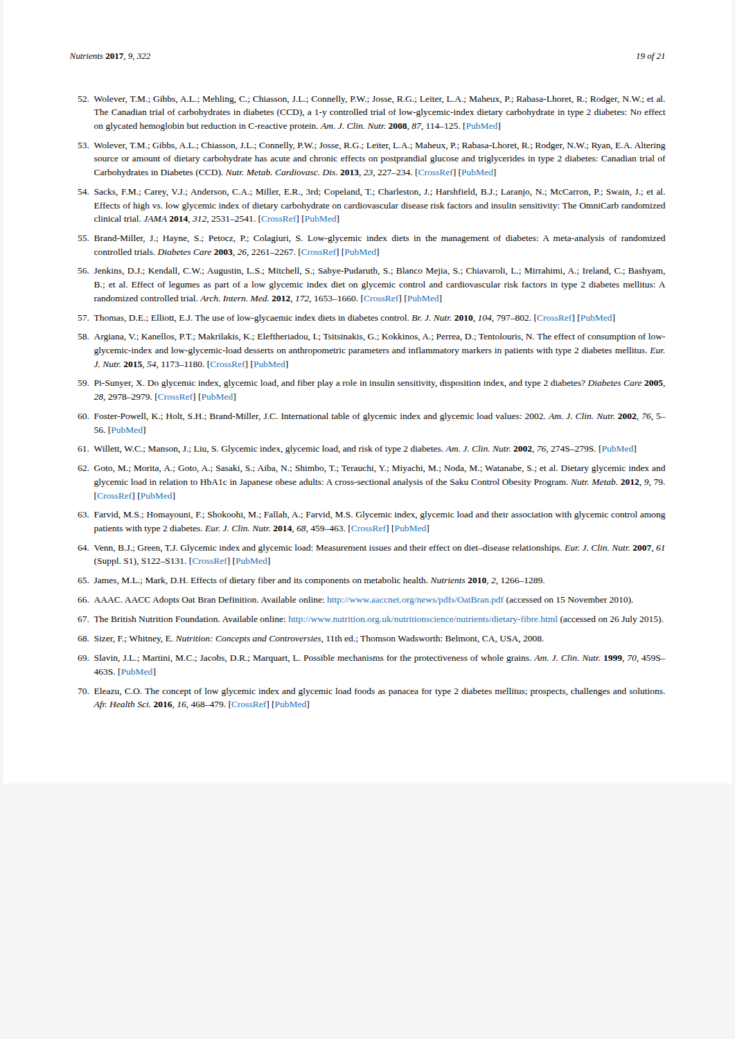Nutrients 2017, 9, 322
19 of 21
Wolever, T.M.; Gibbs, A.L.; Mehling, C.; Chiasson, J.L.; Connelly, P.W.; Josse, R.G.; Leiter, L.A.; Maheux, P.; Rabasa-Lhoret, R.; Rodger, N.W.; et al. The Canadian trial of carbohydrates in diabetes (CCD), a 1-y controlled trial of low-glycemic-index dietary carbohydrate in type 2 diabetes: No effect on glycated hemoglobin but reduction in C-reactive protein. Am. J. Clin. Nutr. 2008, 87, 114–125. [PubMed]
Wolever, T.M.; Gibbs, A.L.; Chiasson, J.L.; Connelly, P.W.; Josse, R.G.; Leiter, L.A.; Maheux, P.; Rabasa-Lhoret, R.; Rodger, N.W.; Ryan, E.A. Altering source or amount of dietary carbohydrate has acute and chronic effects on postprandial glucose and triglycerides in type 2 diabetes: Canadian trial of Carbohydrates in Diabetes (CCD). Nutr. Metab. Cardiovasc. Dis. 2013, 23, 227–234. [CrossRef] [PubMed]
Sacks, F.M.; Carey, V.J.; Anderson, C.A.; Miller, E.R., 3rd; Copeland, T.; Charleston, J.; Harshfield, B.J.; Laranjo, N.; McCarron, P.; Swain, J.; et al. Effects of high vs. low glycemic index of dietary carbohydrate on cardiovascular disease risk factors and insulin sensitivity: The OmniCarb randomized clinical trial. JAMA 2014, 312, 2531–2541. [CrossRef] [PubMed]
Brand-Miller, J.; Hayne, S.; Petocz, P.; Colagiuri, S. Low-glycemic index diets in the management of diabetes: A meta-analysis of randomized controlled trials. Diabetes Care 2003, 26, 2261–2267. [CrossRef] [PubMed]
Jenkins, D.J.; Kendall, C.W.; Augustin, L.S.; Mitchell, S.; Sahye-Pudaruth, S.; Blanco Mejia, S.; Chiavaroli, L.; Mirrahimi, A.; Ireland, C.; Bashyam, B.; et al. Effect of legumes as part of a low glycemic index diet on glycemic control and cardiovascular risk factors in type 2 diabetes mellitus: A randomized controlled trial. Arch. Intern. Med. 2012, 172, 1653–1660. [CrossRef] [PubMed]
Thomas, D.E.; Elliott, E.J. The use of low-glycaemic index diets in diabetes control. Br. J. Nutr. 2010, 104, 797–802. [CrossRef] [PubMed]
Argiana, V.; Kanellos, P.T.; Makrilakis, K.; Eleftheriadou, I.; Tsitsinakis, G.; Kokkinos, A.; Perrea, D.; Tentolouris, N. The effect of consumption of low-glycemic-index and low-glycemic-load desserts on anthropometric parameters and inflammatory markers in patients with type 2 diabetes mellitus. Eur. J. Nutr. 2015, 54, 1173–1180. [CrossRef] [PubMed]
Pi-Sunyer, X. Do glycemic index, glycemic load, and fiber play a role in insulin sensitivity, disposition index, and type 2 diabetes? Diabetes Care 2005, 28, 2978–2979. [CrossRef] [PubMed]
Foster-Powell, K.; Holt, S.H.; Brand-Miller, J.C. International table of glycemic index and glycemic load values: 2002. Am. J. Clin. Nutr. 2002, 76, 5–56. [PubMed]
Willett, W.C.; Manson, J.; Liu, S. Glycemic index, glycemic load, and risk of type 2 diabetes. Am. J. Clin. Nutr. 2002, 76, 274S–279S. [PubMed]
Goto, M.; Morita, A.; Goto, A.; Sasaki, S.; Aiba, N.; Shimbo, T.; Terauchi, Y.; Miyachi, M.; Noda, M.; Watanabe, S.; et al. Dietary glycemic index and glycemic load in relation to HbA1c in Japanese obese adults: A cross-sectional analysis of the Saku Control Obesity Program. Nutr. Metab. 2012, 9, 79. [CrossRef] [PubMed]
Farvid, M.S.; Homayouni, F.; Shokoohi, M.; Fallah, A.; Farvid, M.S. Glycemic index, glycemic load and their association with glycemic control among patients with type 2 diabetes. Eur. J. Clin. Nutr. 2014, 68, 459–463. [CrossRef] [PubMed]
Venn, B.J.; Green, T.J. Glycemic index and glycemic load: Measurement issues and their effect on diet–disease relationships. Eur. J. Clin. Nutr. 2007, 61 (Suppl. S1), S122–S131. [CrossRef] [PubMed]
James, M.L.; Mark, D.H. Effects of dietary fiber and its components on metabolic health. Nutrients 2010, 2, 1266–1289.
AAAC. AACC Adopts Oat Bran Definition. Available online: http://www.aaccnet.org/news/pdfs/OatBran.pdf (accessed on 15 November 2010).
The British Nutrition Foundation. Available online: http://www.nutrition.org.uk/nutritionscience/nutrients/dietary-fibre.html (accessed on 26 July 2015).
Sizer, F.; Whitney, E. Nutrition: Concepts and Controversies, 11th ed.; Thomson Wadsworth: Belmont, CA, USA, 2008.
Slavin, J.L.; Martini, M.C.; Jacobs, D.R.; Marquart, L. Possible mechanisms for the protectiveness of whole grains. Am. J. Clin. Nutr. 1999, 70, 459S–463S. [PubMed]
Eleazu, C.O. The concept of low glycemic index and glycemic load foods as panacea for type 2 diabetes mellitus; prospects, challenges and solutions. Afr. Health Sci. 2016, 16, 468–479. [CrossRef] [PubMed]